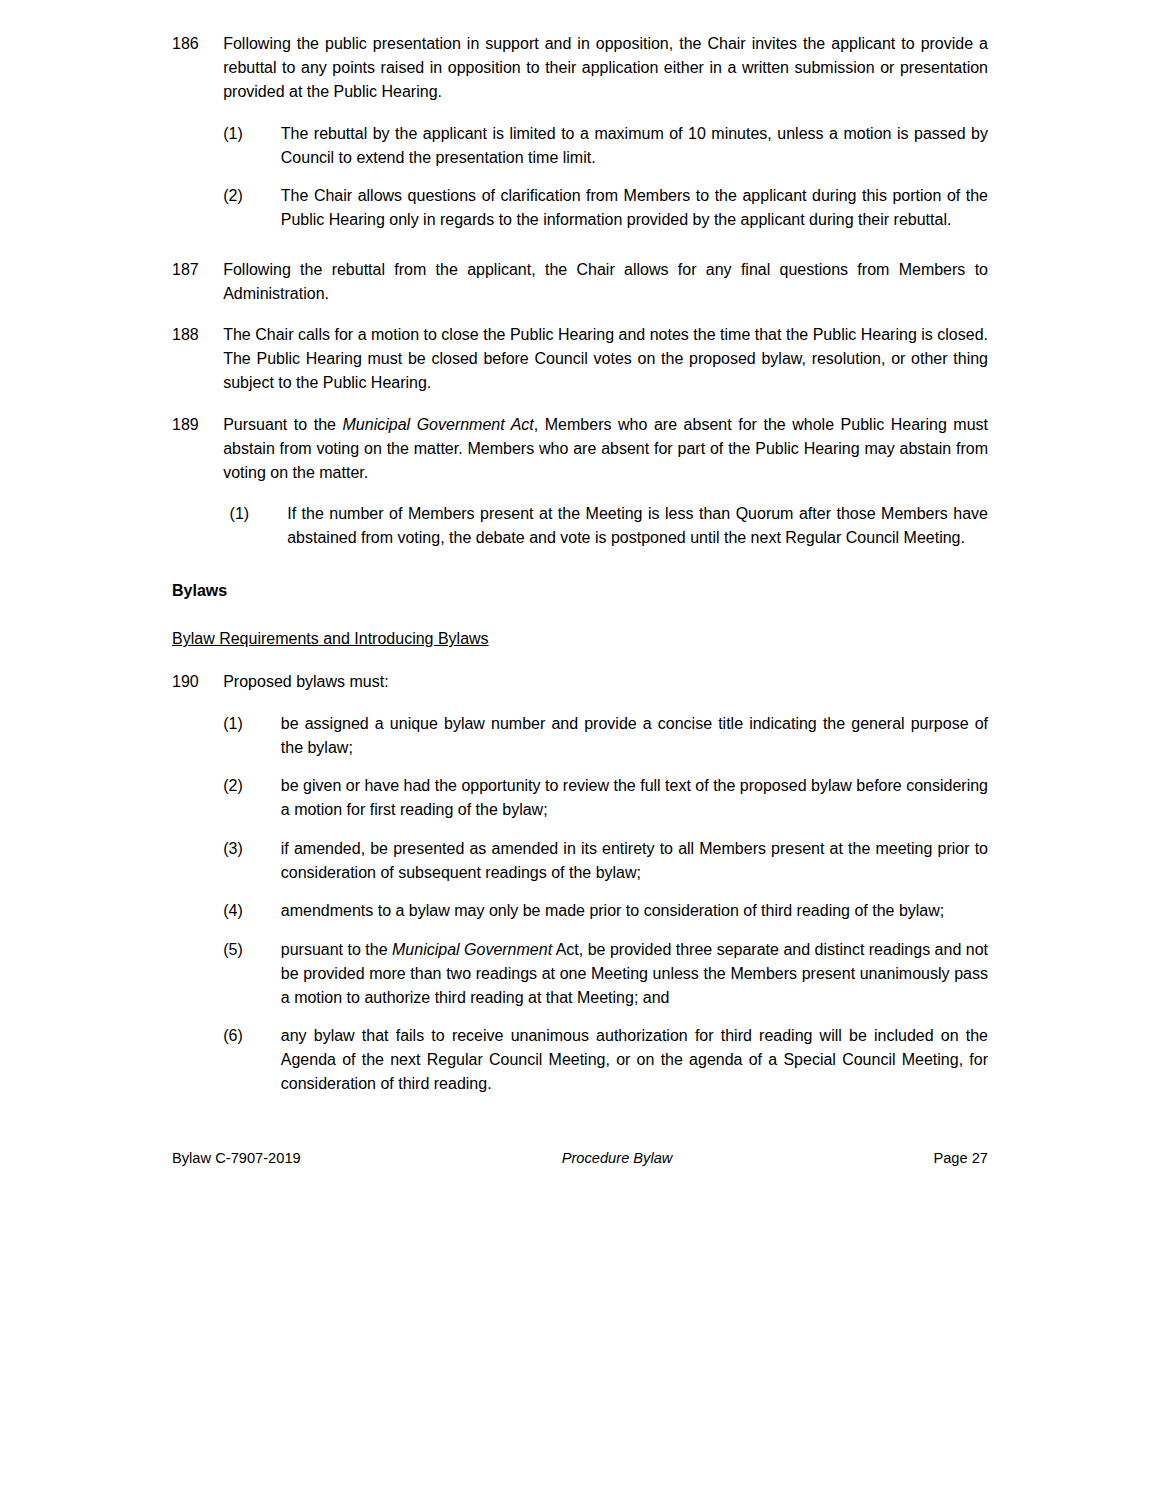186
Following the public presentation in support and in opposition, the Chair invites the applicant to provide a rebuttal to any points raised in opposition to their application either in a written submission or presentation provided at the Public Hearing.
(1)
The rebuttal by the applicant is limited to a maximum of 10 minutes, unless a motion is passed by Council to extend the presentation time limit.
(2)
The Chair allows questions of clarification from Members to the applicant during this portion of the Public Hearing only in regards to the information provided by the applicant during their rebuttal.
187
Following the rebuttal from the applicant, the Chair allows for any final questions from Members to Administration.
188
The Chair calls for a motion to close the Public Hearing and notes the time that the Public Hearing is closed. The Public Hearing must be closed before Council votes on the proposed bylaw, resolution, or other thing subject to the Public Hearing.
189
Pursuant to the Municipal Government Act, Members who are absent for the whole Public Hearing must abstain from voting on the matter. Members who are absent for part of the Public Hearing may abstain from voting on the matter.
(1)
If the number of Members present at the Meeting is less than Quorum after those Members have abstained from voting, the debate and vote is postponed until the next Regular Council Meeting.
Bylaws
Bylaw Requirements and Introducing Bylaws
190
Proposed bylaws must:
(1)
be assigned a unique bylaw number and provide a concise title indicating the general purpose of the bylaw;
(2)
be given or have had the opportunity to review the full text of the proposed bylaw before considering a motion for first reading of the bylaw;
(3)
if amended, be presented as amended in its entirety to all Members present at the meeting prior to consideration of subsequent readings of the bylaw;
(4)
amendments to a bylaw may only be made prior to consideration of third reading of the bylaw;
(5)
pursuant to the Municipal Government Act, be provided three separate and distinct readings and not be provided more than two readings at one Meeting unless the Members present unanimously pass a motion to authorize third reading at that Meeting; and
(6)
any bylaw that fails to receive unanimous authorization for third reading will be included on the Agenda of the next Regular Council Meeting, or on the agenda of a Special Council Meeting, for consideration of third reading.
Bylaw C-7907-2019 Procedure Bylaw Page 27